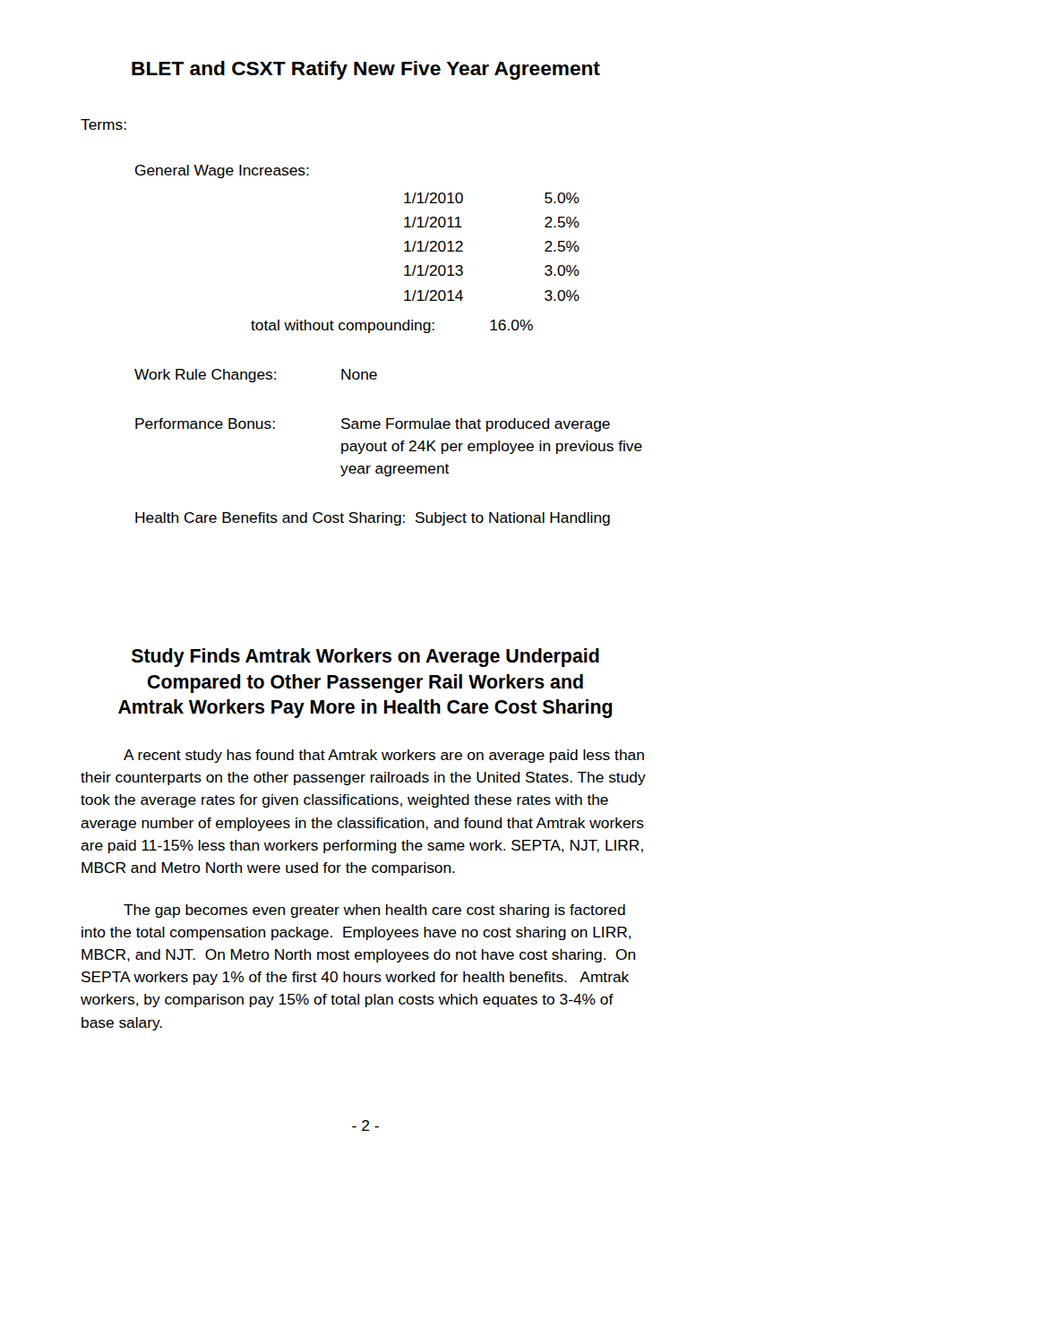BLET and CSXT Ratify New Five Year Agreement
Terms:
General Wage Increases:
| 1/1/2010 | 5.0% |
| 1/1/2011 | 2.5% |
| 1/1/2012 | 2.5% |
| 1/1/2013 | 3.0% |
| 1/1/2014 | 3.0% |
total without compounding:16.0%
Work Rule Changes:
None
Performance Bonus:
Same Formulae that produced average payout of 24K per employee in previous five year agreement
Health Care Benefits and Cost Sharing: Subject to National Handling
Study Finds Amtrak Workers on Average Underpaid
Compared to Other Passenger Rail Workers and
Amtrak Workers Pay More in Health Care Cost Sharing
A recent study has found that Amtrak workers are on average paid less than their counterparts on the other passenger railroads in the United States. The study took the average rates for given classifications, weighted these rates with the average number of employees in the classification, and found that Amtrak workers are paid 11-15% less than workers performing the same work. SEPTA, NJT, LIRR, MBCR and Metro North were used for the comparison.
The gap becomes even greater when health care cost sharing is factored into the total compensation package. Employees have no cost sharing on LIRR, MBCR, and NJT. On Metro North most employees do not have cost sharing. On SEPTA workers pay 1% of the first 40 hours worked for health benefits. Amtrak workers, by comparison pay 15% of total plan costs which equates to 3-4% of base salary.
- 2 -